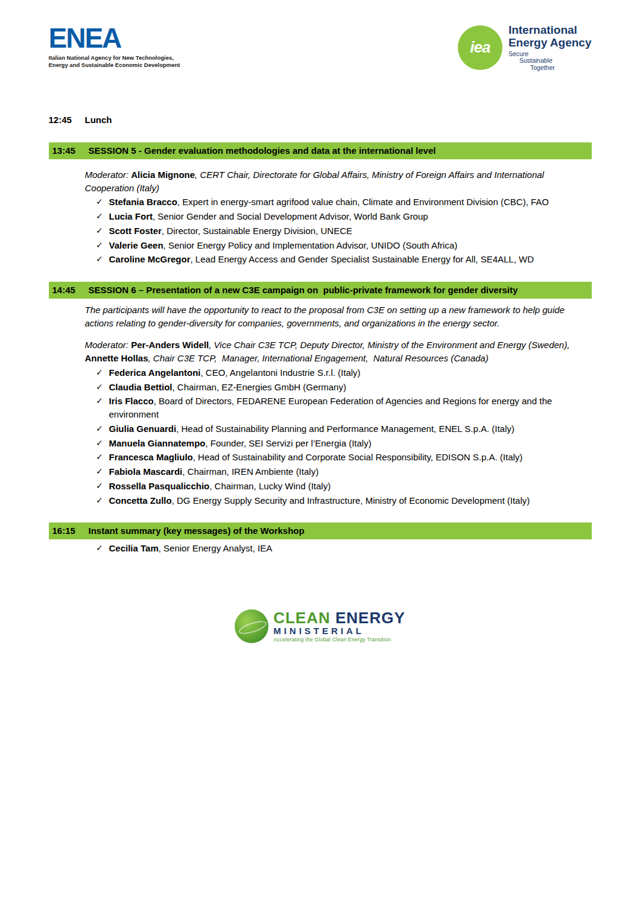ENEA
Italian National Agency for New Technologies,
Energy and Sustainable Economic Development
iea
International
Energy Agency
Secure Sustainable Together
12:45
Lunch
13:45
SESSION 5 - Gender evaluation methodologies and data at the international level
Moderator: Alicia Mignone, CERT Chair, Directorate for Global Affairs, Ministry of Foreign Affairs and International Cooperation (Italy)
Stefania Bracco, Expert in energy-smart agrifood value chain, Climate and Environment Division (CBC), FAO
Lucia Fort, Senior Gender and Social Development Advisor, World Bank Group
Scott Foster, Director, Sustainable Energy Division, UNECE
Valerie Geen, Senior Energy Policy and Implementation Advisor, UNIDO (South Africa)
Caroline McGregor, Lead Energy Access and Gender Specialist Sustainable Energy for All, SE4ALL, WD
14:45
SESSION 6 – Presentation of a new C3E campaign on public-private framework for gender diversity
The participants will have the opportunity to react to the proposal from C3E on setting up a new framework to help guide actions relating to gender-diversity for companies, governments, and organizations in the energy sector.
Moderator: Per-Anders Widell, Vice Chair C3E TCP, Deputy Director, Ministry of the Environment and Energy (Sweden), Annette Hollas, Chair C3E TCP, Manager, International Engagement, Natural Resources (Canada)
Federica Angelantoni, CEO, Angelantoni Industrie S.r.l. (Italy)
Claudia Bettiol, Chairman, EZ-Energies GmbH (Germany)
Iris Flacco, Board of Directors, FEDARENE European Federation of Agencies and Regions for energy and the environment
Giulia Genuardi, Head of Sustainability Planning and Performance Management, ENEL S.p.A. (Italy)
Manuela Giannatempo, Founder, SEI Servizi per l’Energia (Italy)
Francesca Magliulo, Head of Sustainability and Corporate Social Responsibility, EDISON S.p.A. (Italy)
Fabiola Mascardi, Chairman, IREN Ambiente (Italy)
Rossella Pasqualicchio, Chairman, Lucky Wind (Italy)
Concetta Zullo, DG Energy Supply Security and Infrastructure, Ministry of Economic Development (Italy)
16:15
Instant summary (key messages) of the Workshop
Cecilia Tam, Senior Energy Analyst, IEA
CLEAN ENERGY
MINISTERIAL
Accelerating the Global Clean Energy Transition